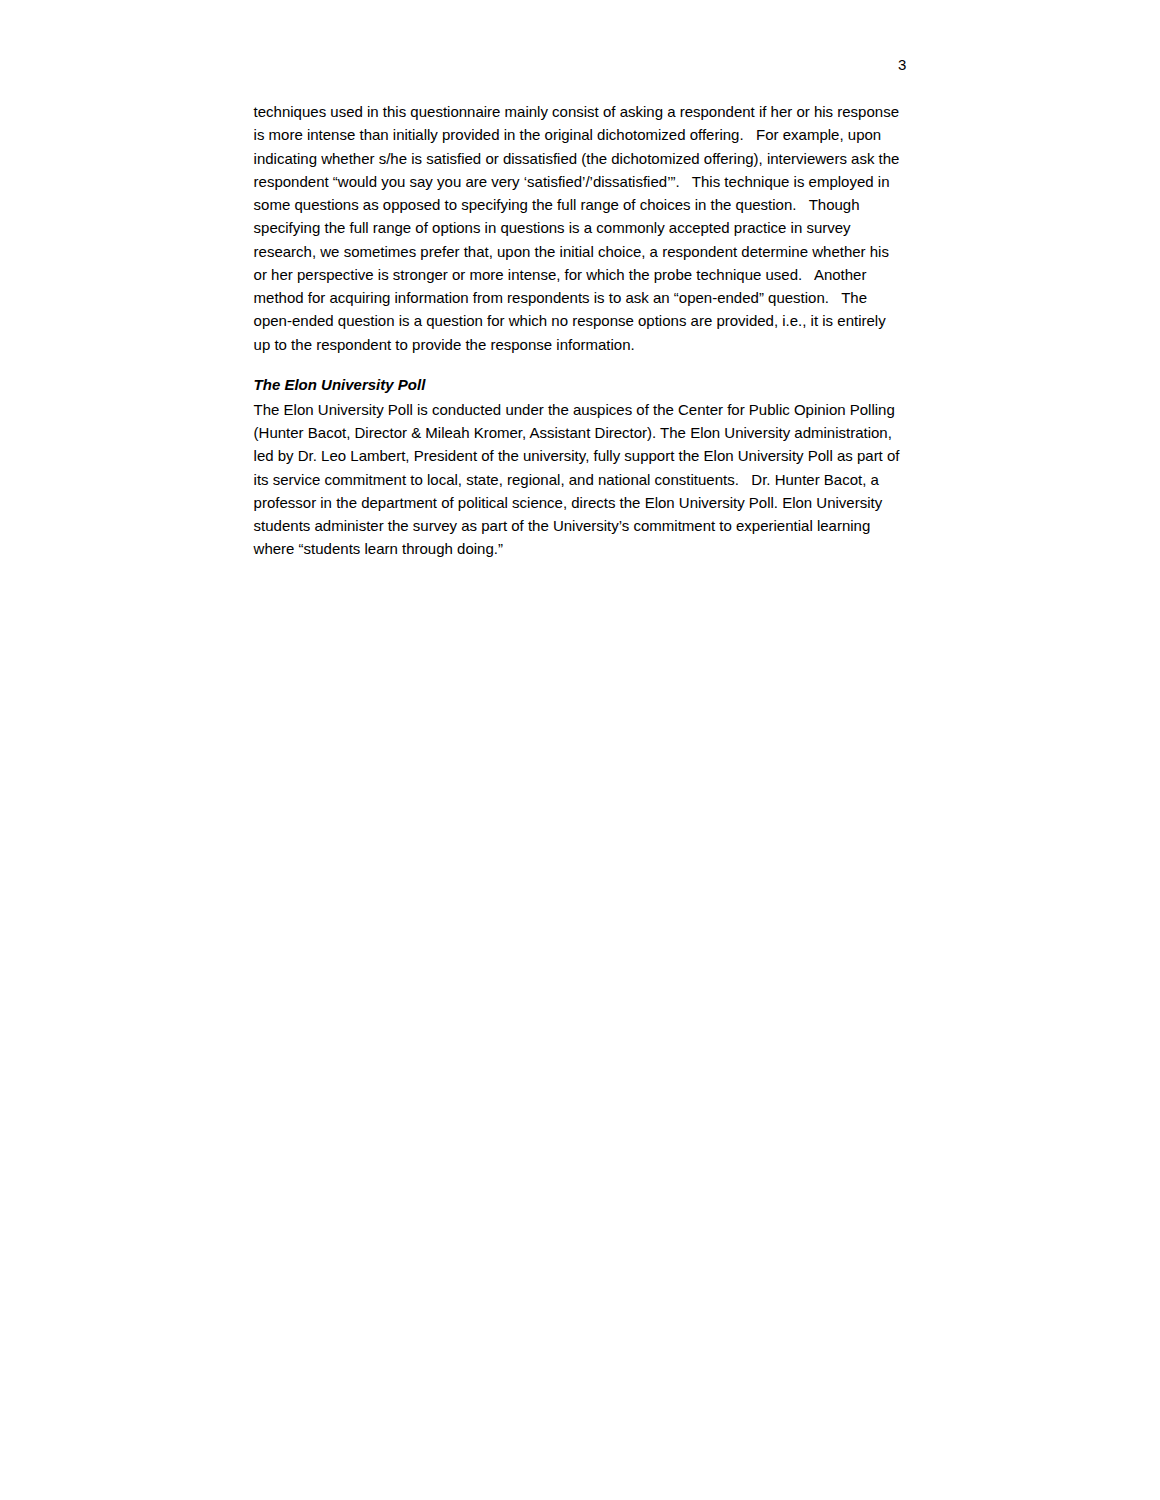3
techniques used in this questionnaire mainly consist of asking a respondent if her or his response is more intense than initially provided in the original dichotomized offering. For example, upon indicating whether s/he is satisfied or dissatisfied (the dichotomized offering), interviewers ask the respondent “would you say you are very ‘satisfied’/’dissatisfied’”. This technique is employed in some questions as opposed to specifying the full range of choices in the question. Though specifying the full range of options in questions is a commonly accepted practice in survey research, we sometimes prefer that, upon the initial choice, a respondent determine whether his or her perspective is stronger or more intense, for which the probe technique used. Another method for acquiring information from respondents is to ask an “open-ended” question. The open-ended question is a question for which no response options are provided, i.e., it is entirely up to the respondent to provide the response information.
The Elon University Poll
The Elon University Poll is conducted under the auspices of the Center for Public Opinion Polling (Hunter Bacot, Director & Mileah Kromer, Assistant Director). The Elon University administration, led by Dr. Leo Lambert, President of the university, fully support the Elon University Poll as part of its service commitment to local, state, regional, and national constituents. Dr. Hunter Bacot, a professor in the department of political science, directs the Elon University Poll. Elon University students administer the survey as part of the University’s commitment to experiential learning where “students learn through doing.”